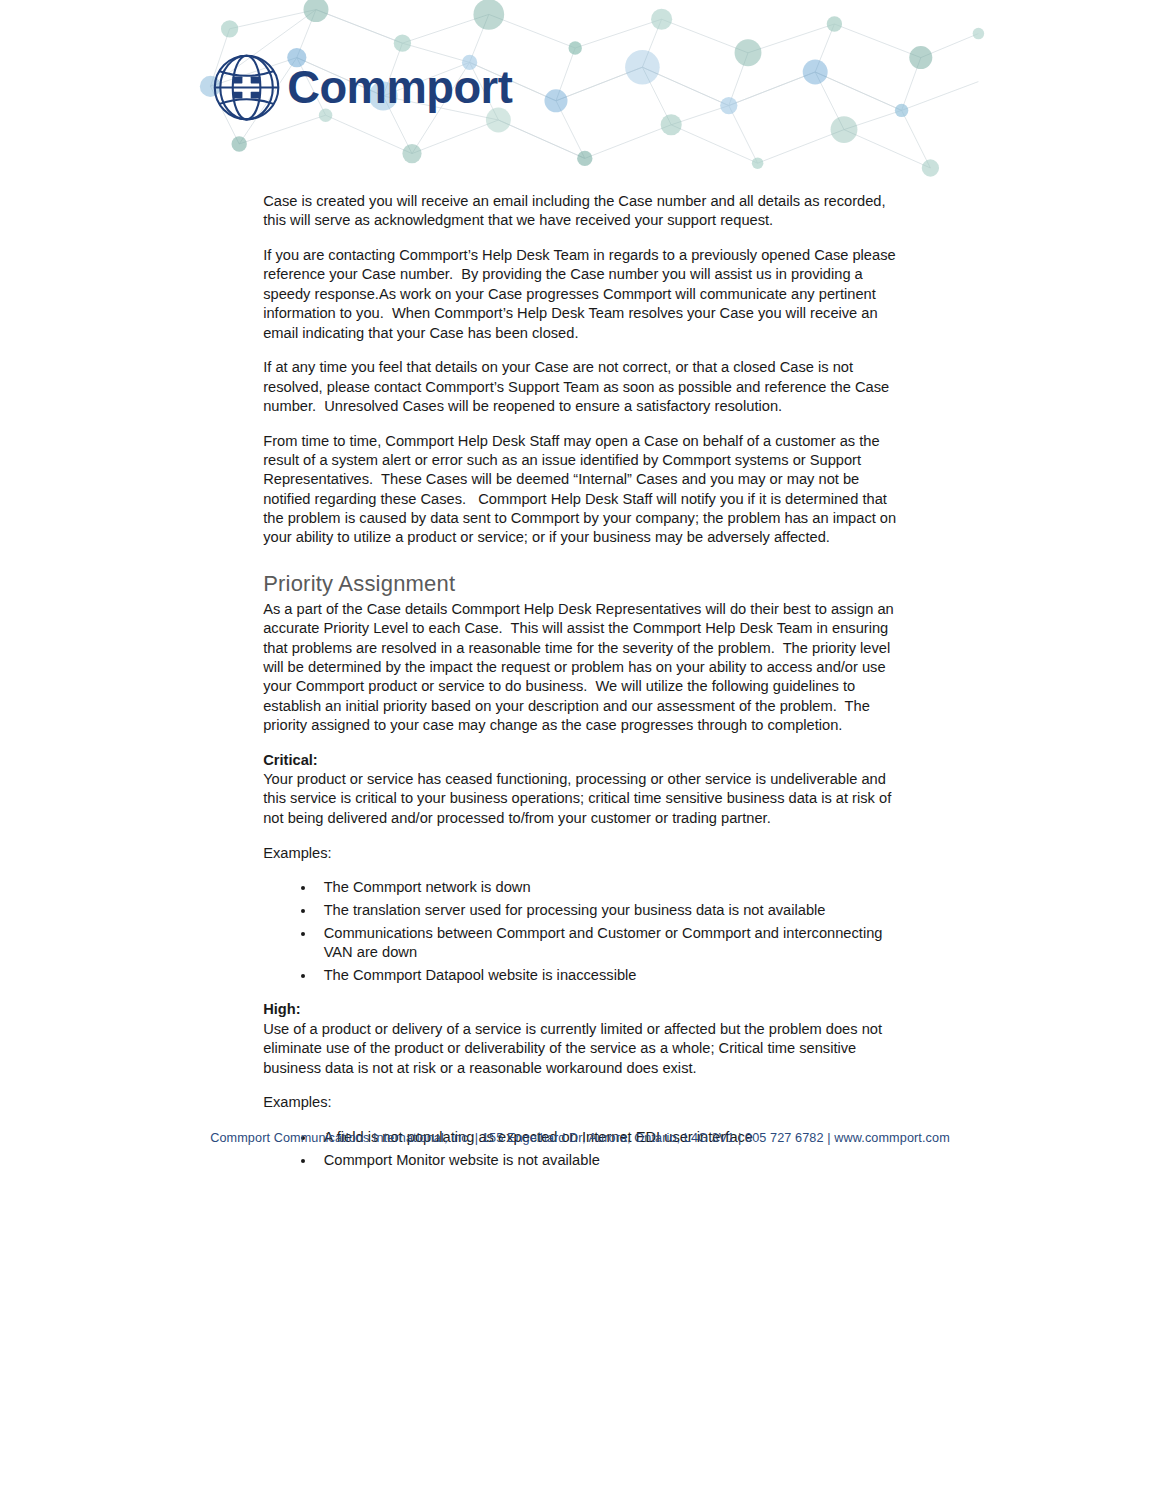Commport
Case is created you will receive an email including the Case number and all details as recorded, this will serve as acknowledgment that we have received your support request.
If you are contacting Commport’s Help Desk Team in regards to a previously opened Case please reference your Case number. By providing the Case number you will assist us in providing a speedy response.As work on your Case progresses Commport will communicate any pertinent information to you. When Commport’s Help Desk Team resolves your Case you will receive an email indicating that your Case has been closed.
If at any time you feel that details on your Case are not correct, or that a closed Case is not resolved, please contact Commport’s Support Team as soon as possible and reference the Case number. Unresolved Cases will be reopened to ensure a satisfactory resolution.
From time to time, Commport Help Desk Staff may open a Case on behalf of a customer as the result of a system alert or error such as an issue identified by Commport systems or Support Representatives. These Cases will be deemed “Internal” Cases and you may or may not be notified regarding these Cases. Commport Help Desk Staff will notify you if it is determined that the problem is caused by data sent to Commport by your company; the problem has an impact on your ability to utilize a product or service; or if your business may be adversely affected.
Priority Assignment
As a part of the Case details Commport Help Desk Representatives will do their best to assign an accurate Priority Level to each Case. This will assist the Commport Help Desk Team in ensuring that problems are resolved in a reasonable time for the severity of the problem. The priority level will be determined by the impact the request or problem has on your ability to access and/or use your Commport product or service to do business. We will utilize the following guidelines to establish an initial priority based on your description and our assessment of the problem. The priority assigned to your case may change as the case progresses through to completion.
Critical:
Your product or service has ceased functioning, processing or other service is undeliverable and this service is critical to your business operations; critical time sensitive business data is at risk of not being delivered and/or processed to/from your customer or trading partner.
Examples:
The Commport network is down
The translation server used for processing your business data is not available
Communications between Commport and Customer or Commport and interconnecting VAN are down
The Commport Datapool website is inaccessible
High:
Use of a product or delivery of a service is currently limited or affected but the problem does not eliminate use of the product or deliverability of the service as a whole; Critical time sensitive business data is not at risk or a reasonable workaround does exist.
Examples:
A field is not populating as expected on Internet EDI user interface
Commport Monitor website is not available
Commport Communications International, inc. | 155 Engelhard Dr, Aurora, Ontario, L4G 3V1 | 905 727 6782 | www.commport.com